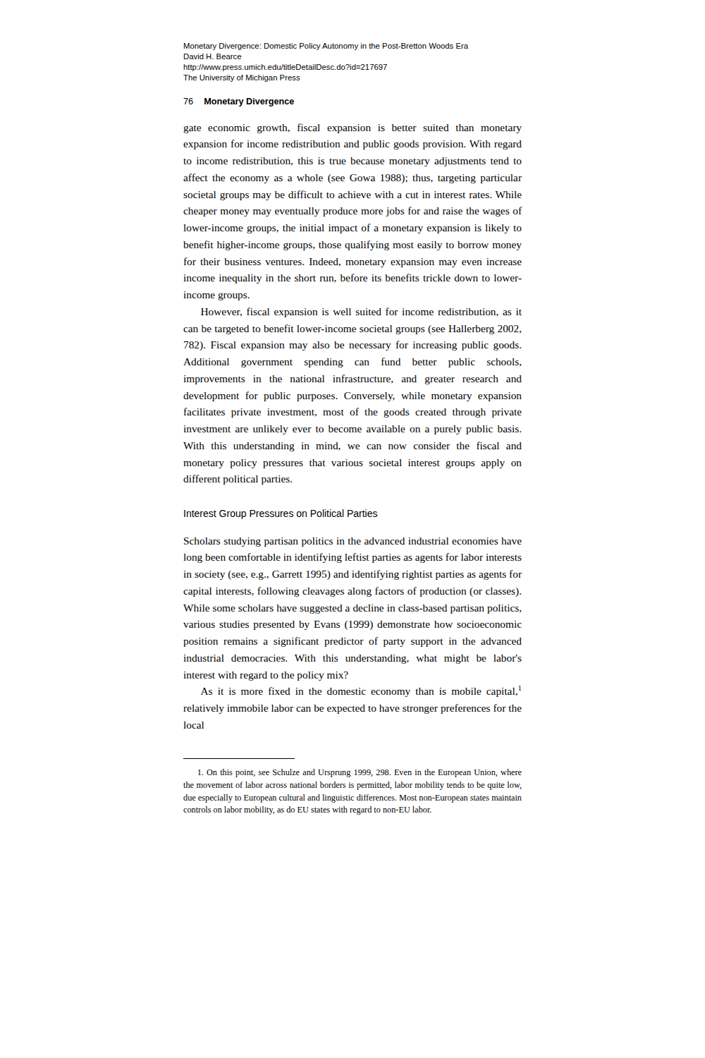Monetary Divergence: Domestic Policy Autonomy in the Post-Bretton Woods Era
David H. Bearce
http://www.press.umich.edu/titleDetailDesc.do?id=217697
The University of Michigan Press
76 Monetary Divergence
gate economic growth, fiscal expansion is better suited than monetary expansion for income redistribution and public goods provision. With regard to income redistribution, this is true because monetary adjustments tend to affect the economy as a whole (see Gowa 1988); thus, targeting particular societal groups may be difficult to achieve with a cut in interest rates. While cheaper money may eventually produce more jobs for and raise the wages of lower-income groups, the initial impact of a monetary expansion is likely to benefit higher-income groups, those qualifying most easily to borrow money for their business ventures. Indeed, monetary expansion may even increase income inequality in the short run, before its benefits trickle down to lower-income groups.
However, fiscal expansion is well suited for income redistribution, as it can be targeted to benefit lower-income societal groups (see Hallerberg 2002, 782). Fiscal expansion may also be necessary for increasing public goods. Additional government spending can fund better public schools, improvements in the national infrastructure, and greater research and development for public purposes. Conversely, while monetary expansion facilitates private investment, most of the goods created through private investment are unlikely ever to become available on a purely public basis. With this understanding in mind, we can now consider the fiscal and monetary policy pressures that various societal interest groups apply on different political parties.
Interest Group Pressures on Political Parties
Scholars studying partisan politics in the advanced industrial economies have long been comfortable in identifying leftist parties as agents for labor interests in society (see, e.g., Garrett 1995) and identifying rightist parties as agents for capital interests, following cleavages along factors of production (or classes). While some scholars have suggested a decline in class-based partisan politics, various studies presented by Evans (1999) demonstrate how socioeconomic position remains a significant predictor of party support in the advanced industrial democracies. With this understanding, what might be labor's interest with regard to the policy mix?
As it is more fixed in the domestic economy than is mobile capital,1 relatively immobile labor can be expected to have stronger preferences for the local
1. On this point, see Schulze and Ursprung 1999, 298. Even in the European Union, where the movement of labor across national borders is permitted, labor mobility tends to be quite low, due especially to European cultural and linguistic differences. Most non-European states maintain controls on labor mobility, as do EU states with regard to non-EU labor.